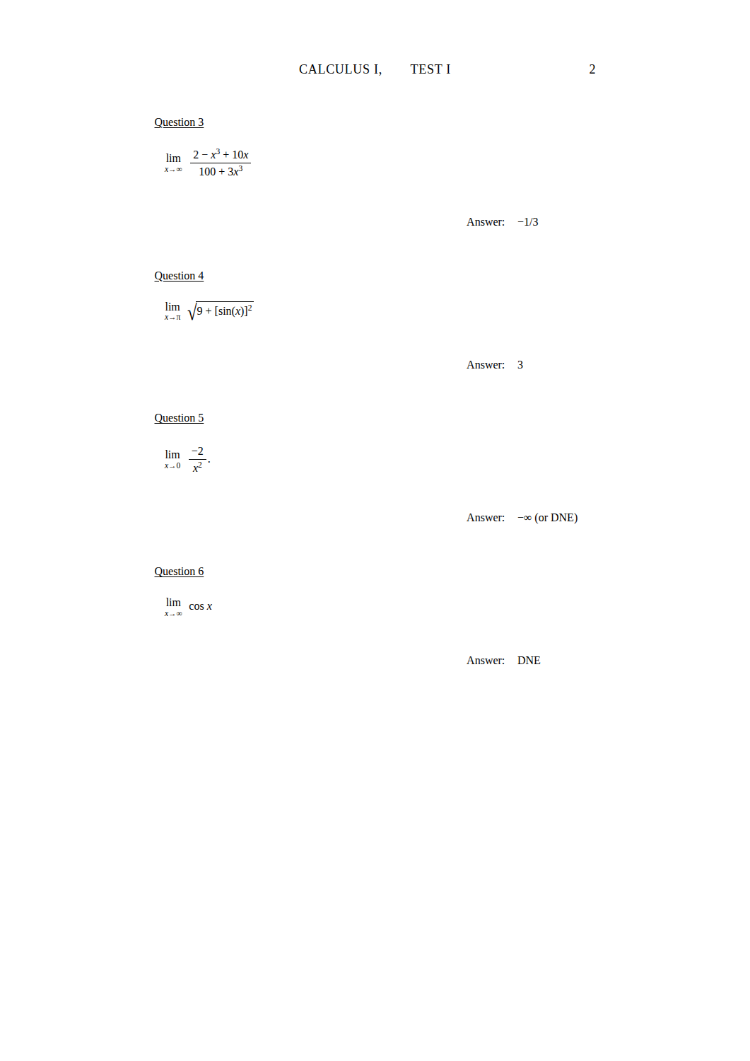CALCULUS I, TEST I
2
Question 3
lim x→∞ 2 − x3 + 10x 100 + 3x3
Answer:−1/3
Question 4
lim x→π √9 + [sin(x)]2
Answer: 3
Question 5
lim x→0 −2 x2 .
Answer:−∞ (or DNE)
Question 6
lim x→∞ cos x
Answer: DNE